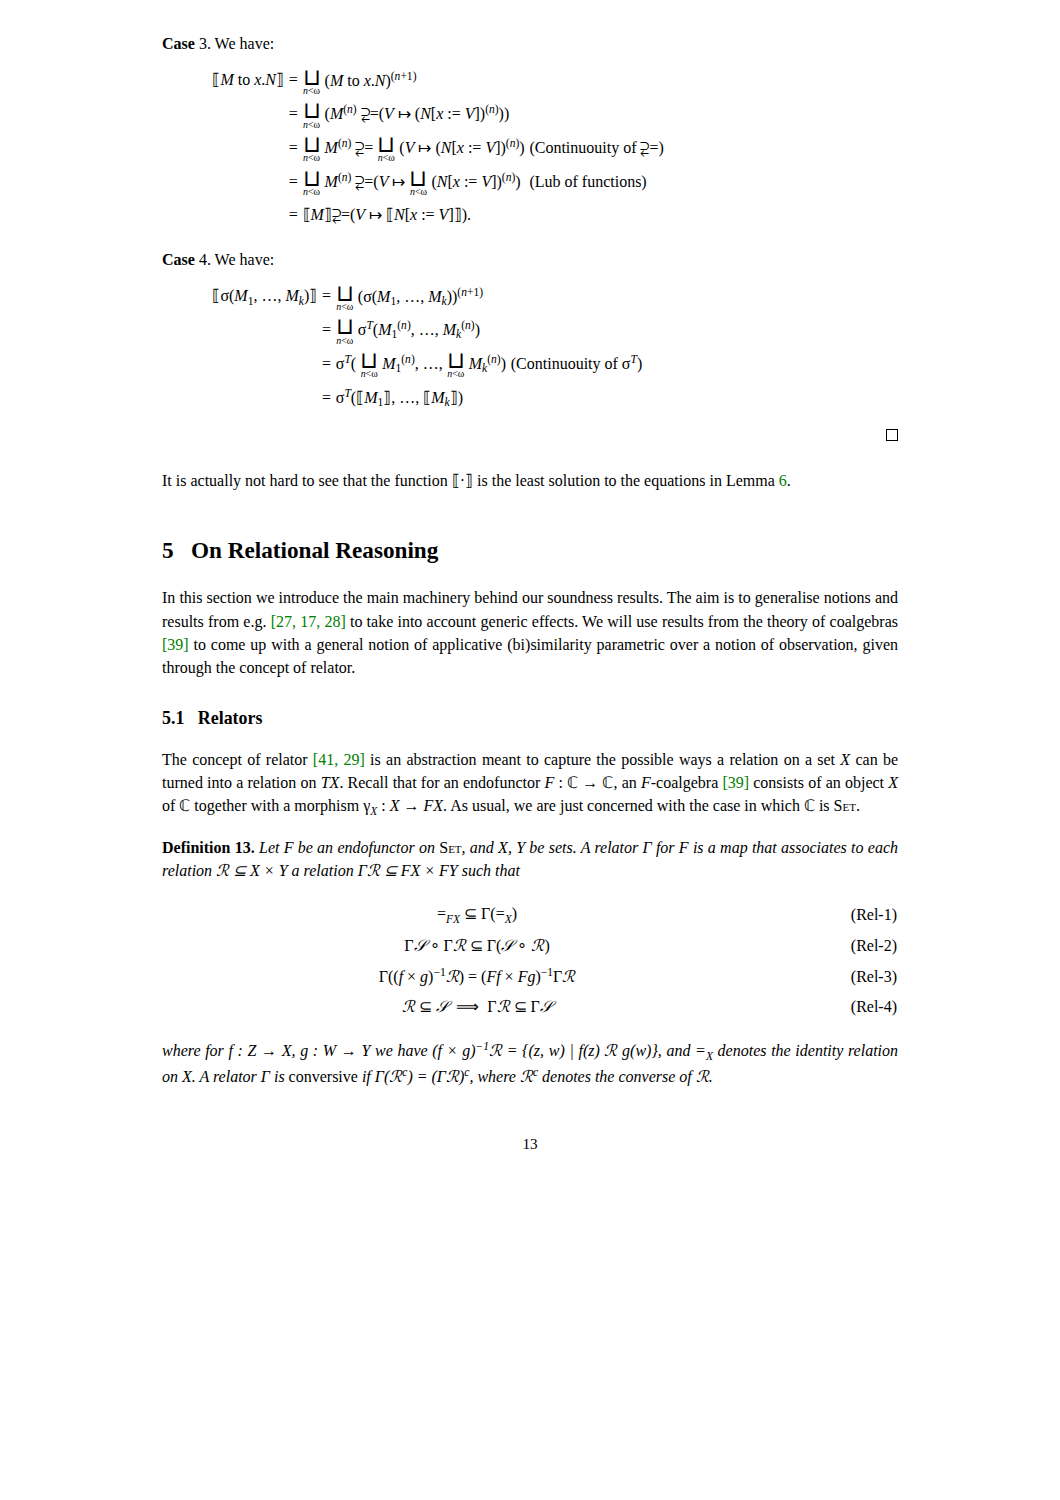Case 3. We have:
| ⟦ M to x . N ⟧ | = | ⊔ n <ω ( M to x . N ) ( n +1) | |
| | = | ⊔ n <ω ( M ( n ) ⥻=( V ↦ ( N [ x := V ]) ( n ) )) | |
| | = | ⊔ n <ω M ( n ) ⥻= ⊔ n <ω ( V ↦ ( N [ x := V ]) ( n ) ) | (Continuouity of ⥻=) |
| | = | ⊔ n <ω M ( n ) ⥻=( V ↦ ⊔ n <ω ( N [ x := V ]) ( n ) ) | (Lub of functions) |
| | = | ⟦ M ⟧⥻=( V ↦ ⟦ N [ x := V ]⟧). | |
Case 4. We have:
| ⟦σ( M 1 , …, M k )⟧ | = | ⊔ n <ω (σ( M 1 , …, M k )) ( n +1) | |
| | = | ⊔ n <ω σ T ( M 1 ( n ) , …, M k ( n ) ) | |
| | = | σ T ( ⊔ n <ω M 1 ( n ) , …, ⊔ n <ω M k ( n ) ) | (Continuouity of σ T ) |
| | = | σ T (⟦ M 1 ⟧, …, ⟦ M k ⟧) | |
It is actually not hard to see that the function ⟦·⟧ is the least solution to the equations in Lemma 6.
5 On Relational Reasoning
In this section we introduce the main machinery behind our soundness results. The aim is to generalise notions and results from e.g. [27, 17, 28] to take into account generic effects. We will use results from the theory of coalgebras [39] to come up with a general notion of applicative (bi)similarity parametric over a notion of observation, given through the concept of relator.
5.1 Relators
The concept of relator [41, 29] is an abstraction meant to capture the possible ways a relation on a set X can be turned into a relation on TX. Recall that for an endofunctor F : ℂ → ℂ, an F-coalgebra [39] consists of an object X of ℂ together with a morphism γX : X → FX. As usual, we are just concerned with the case in which ℂ is Set.
Definition 13. Let F be an endofunctor on Set, and X, Y be sets. A relator Γ for F is a map that associates to each relation ℛ ⊆ X × Y a relation Γℛ ⊆ FX × FY such that
| = FX ⊆ Γ(= X ) | (Rel-1) |
| Γ 𝒮 ∘ Γ ℛ ⊆ Γ( 𝒮 ∘ ℛ ) | (Rel-2) |
| Γ(( f × g ) −1 ℛ ) = ( Ff × Fg ) −1 Γ ℛ | (Rel-3) |
| ℛ ⊆ 𝒮 ⟹ Γ ℛ ⊆ Γ 𝒮 | (Rel-4) |
where for f : Z → X, g : W → Y we have (f × g)−1 ℛ = {(z, w) | f(z) ℛ g(w)}, and =X denotes the identity relation on X. A relator Γ is conversive if Γ(ℛc) = (Γℛ)c, where ℛc denotes the converse of ℛ.
13